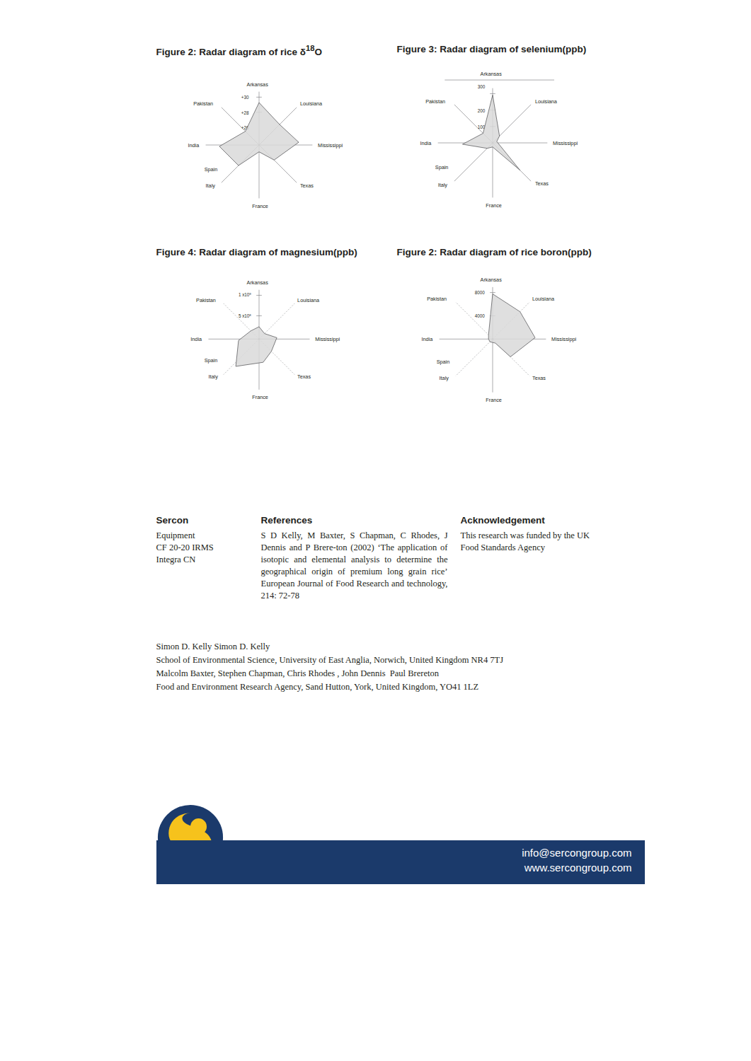Figure 2: Radar diagram of rice δ18O
+30 +28 +26 Arkansas Louisiana Mississippi Texas France Italy India Pakistan Spain
Figure 3: Radar diagram of selenium(ppb)
300 200 100 Arkansas Louisiana Mississippi Texas France Italy India Pakistan Spain
Figure 4: Radar diagram of magnesium(ppb)
1 x109 5 x108 Arkansas Louisiana Mississippi Texas France Italy India Pakistan Spain
Figure 2: Radar diagram of rice boron(ppb)
8000 4000 Arkansas Louisiana Mississippi Texas France Italy India Pakistan Spain
Sercon
Equipment
CF 20-20 IRMS
Integra CN
References
S D Kelly, M Baxter, S Chapman, C Rhodes, J Dennis and P Brere-ton (2002) ‘The application of isotopic and elemental analysis to determine the geographical origin of premium long grain rice’ European Journal of Food Research and technology, 214: 72-78
Acknowledgement
This research was funded by the UK Food Standards Agency
Simon D. Kelly Simon D. Kelly
School of Environmental Science, University of East Anglia, Norwich, United Kingdom NR4 7TJ
Malcolm Baxter, Stephen Chapman, Chris Rhodes , John Dennis Paul Brereton
Food and Environment Research Agency, Sand Hutton, York, United Kingdom, YO41 1LZ
info@sercongroup.com
www.sercongroup.com